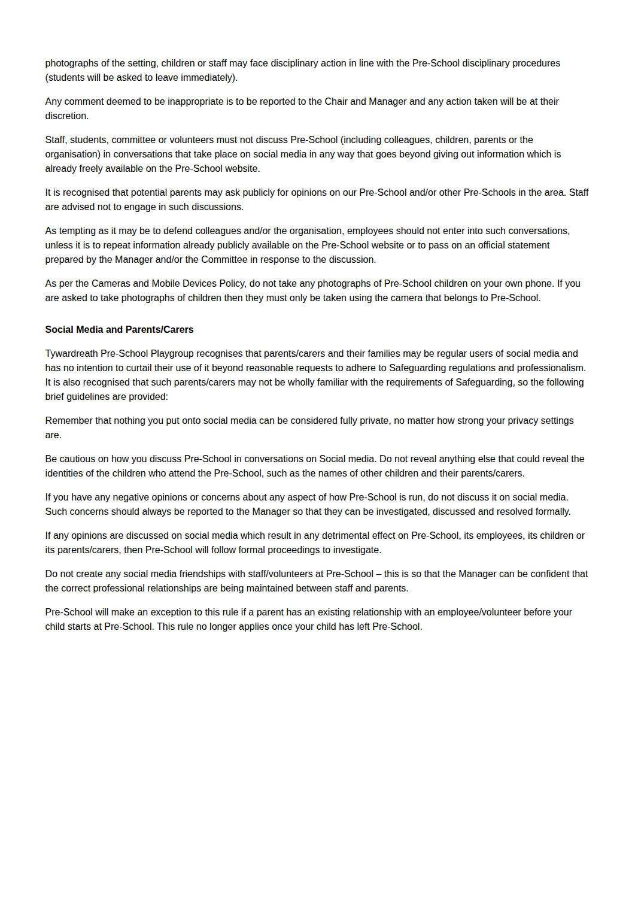photographs of the setting, children or staff may face disciplinary action in line with the Pre-School disciplinary procedures (students will be asked to leave immediately).
Any comment deemed to be inappropriate is to be reported to the Chair and Manager and any action taken will be at their discretion.
Staff, students, committee or volunteers must not discuss Pre-School (including colleagues, children, parents or the organisation) in conversations that take place on social media in any way that goes beyond giving out information which is already freely available on the Pre-School website.
It is recognised that potential parents may ask publicly for opinions on our Pre-School and/or other Pre-Schools in the area. Staff are advised not to engage in such discussions.
As tempting as it may be to defend colleagues and/or the organisation, employees should not enter into such conversations, unless it is to repeat information already publicly available on the Pre-School website or to pass on an official statement prepared by the Manager and/or the Committee in response to the discussion.
As per the Cameras and Mobile Devices Policy, do not take any photographs of Pre-School children on your own phone. If you are asked to take photographs of children then they must only be taken using the camera that belongs to Pre-School.
Social Media and Parents/Carers
Tywardreath Pre-School Playgroup recognises that parents/carers and their families may be regular users of social media and has no intention to curtail their use of it beyond reasonable requests to adhere to Safeguarding regulations and professionalism. It is also recognised that such parents/carers may not be wholly familiar with the requirements of Safeguarding, so the following brief guidelines are provided:
Remember that nothing you put onto social media can be considered fully private, no matter how strong your privacy settings are.
Be cautious on how you discuss Pre-School in conversations on Social media. Do not reveal anything else that could reveal the identities of the children who attend the Pre-School, such as the names of other children and their parents/carers.
If you have any negative opinions or concerns about any aspect of how Pre-School is run, do not discuss it on social media. Such concerns should always be reported to the Manager so that they can be investigated, discussed and resolved formally.
If any opinions are discussed on social media which result in any detrimental effect on Pre-School, its employees, its children or its parents/carers, then Pre-School will follow formal proceedings to investigate.
Do not create any social media friendships with staff/volunteers at Pre-School – this is so that the Manager can be confident that the correct professional relationships are being maintained between staff and parents.
Pre-School will make an exception to this rule if a parent has an existing relationship with an employee/volunteer before your child starts at Pre-School. This rule no longer applies once your child has left Pre-School.